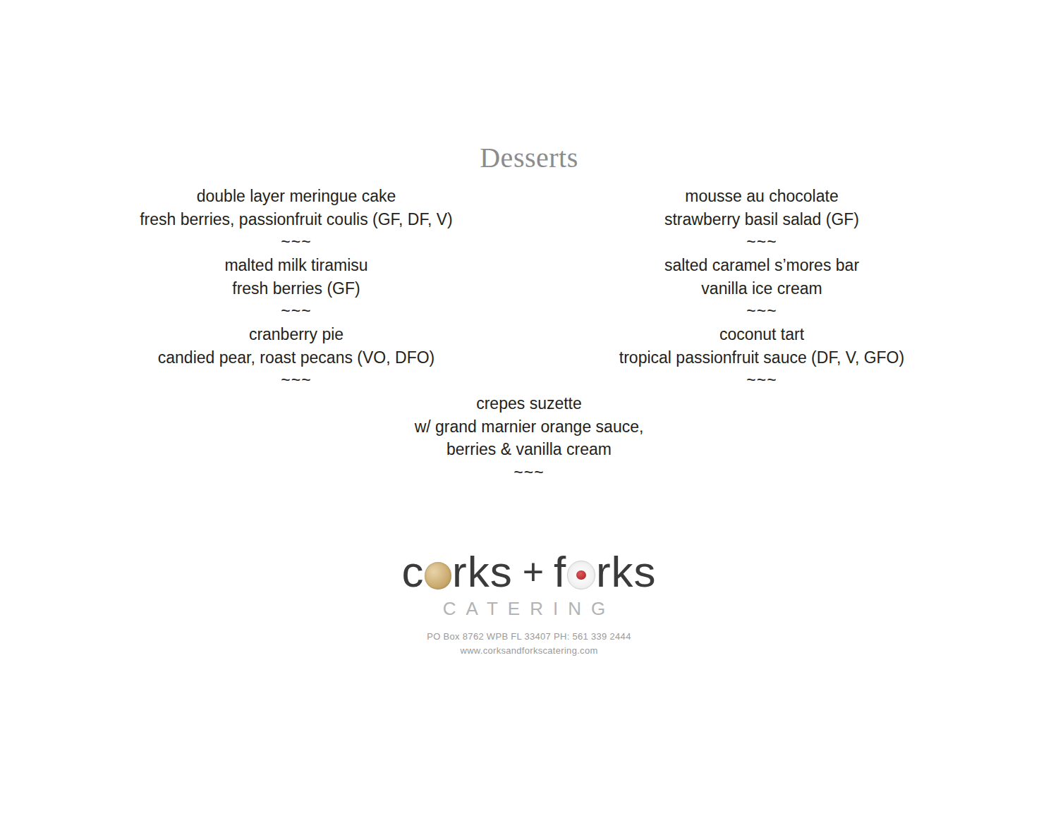Desserts
double layer meringue cake
fresh berries, passionfruit coulis (GF, DF, V)
~~~
malted milk tiramisu
fresh berries (GF)
~~~
cranberry pie
candied pear, roast pecans (VO, DFO)
~~~
mousse au chocolate
strawberry basil salad (GF)
~~~
salted caramel s’mores bar
vanilla ice cream
~~~
coconut tart
tropical passionfruit sauce (DF, V, GFO)
~~~
crepes suzette
w/ grand marnier orange sauce,
berries & vanilla cream
~~~
c rks+f rks
Catering
PO Box 8762 WPB FL 33407 PH: 561 339 2444
www.corksandforkscatering.com